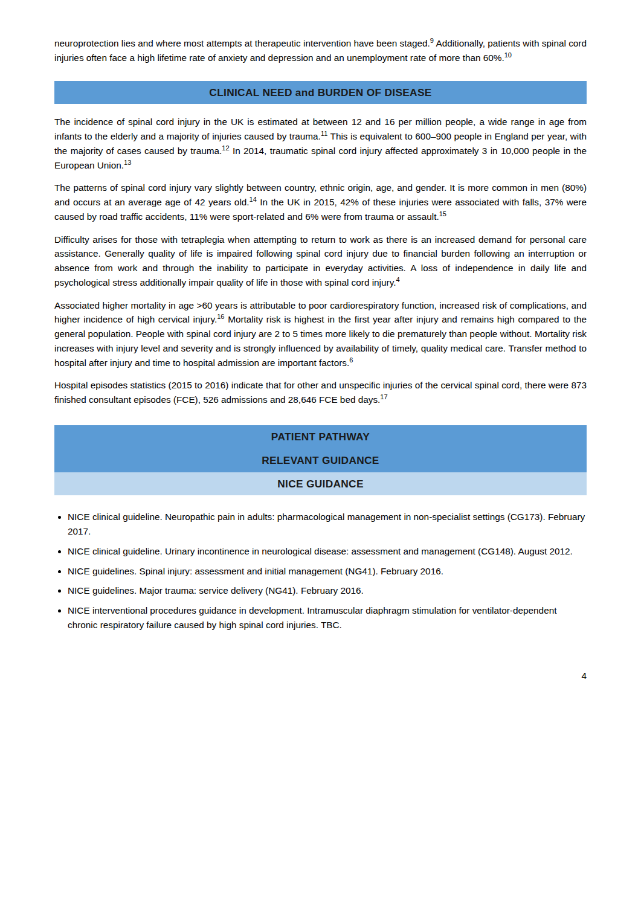neuroprotection lies and where most attempts at therapeutic intervention have been staged.9 Additionally, patients with spinal cord injuries often face a high lifetime rate of anxiety and depression and an unemployment rate of more than 60%.10
CLINICAL NEED and BURDEN OF DISEASE
The incidence of spinal cord injury in the UK is estimated at between 12 and 16 per million people, a wide range in age from infants to the elderly and a majority of injuries caused by trauma.11 This is equivalent to 600–900 people in England per year, with the majority of cases caused by trauma.12 In 2014, traumatic spinal cord injury affected approximately 3 in 10,000 people in the European Union.13
The patterns of spinal cord injury vary slightly between country, ethnic origin, age, and gender. It is more common in men (80%) and occurs at an average age of 42 years old.14 In the UK in 2015, 42% of these injuries were associated with falls, 37% were caused by road traffic accidents, 11% were sport-related and 6% were from trauma or assault.15
Difficulty arises for those with tetraplegia when attempting to return to work as there is an increased demand for personal care assistance. Generally quality of life is impaired following spinal cord injury due to financial burden following an interruption or absence from work and through the inability to participate in everyday activities. A loss of independence in daily life and psychological stress additionally impair quality of life in those with spinal cord injury.4
Associated higher mortality in age >60 years is attributable to poor cardiorespiratory function, increased risk of complications, and higher incidence of high cervical injury.16 Mortality risk is highest in the first year after injury and remains high compared to the general population. People with spinal cord injury are 2 to 5 times more likely to die prematurely than people without. Mortality risk increases with injury level and severity and is strongly influenced by availability of timely, quality medical care. Transfer method to hospital after injury and time to hospital admission are important factors.6
Hospital episodes statistics (2015 to 2016) indicate that for other and unspecific injuries of the cervical spinal cord, there were 873 finished consultant episodes (FCE), 526 admissions and 28,646 FCE bed days.17
PATIENT PATHWAY
RELEVANT GUIDANCE
NICE GUIDANCE
NICE clinical guideline. Neuropathic pain in adults: pharmacological management in non-specialist settings (CG173). February 2017.
NICE clinical guideline. Urinary incontinence in neurological disease: assessment and management (CG148). August 2012.
NICE guidelines. Spinal injury: assessment and initial management (NG41). February 2016.
NICE guidelines. Major trauma: service delivery (NG41). February 2016.
NICE interventional procedures guidance in development. Intramuscular diaphragm stimulation for ventilator-dependent chronic respiratory failure caused by high spinal cord injuries. TBC.
4